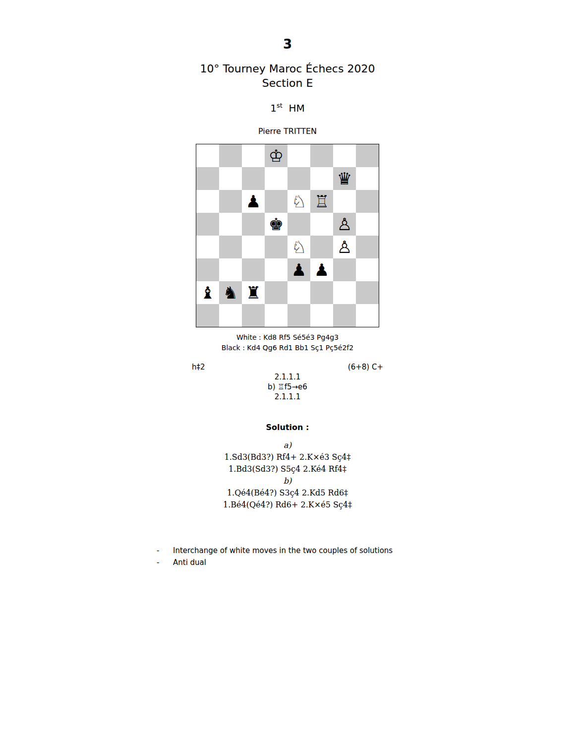3
10° Tourney Maroc Échecs 2020
Section E
1st HM
Pierre TRITTEN
| | | | ♔ | | | | |
| | | | | | | ♛ | |
| | | ♟ | | ♘ | ♖ | | |
| | | | ♚ | | | ♙ | |
| | | | | ♘ | | ♙ | |
| | | | | ♟ | ♟ | | |
| ♝ | ♞ | ♜ | | | | | |
White : Kd8 Rf5 Sé5é3 Pg4g3
Black : Kd4 Qg6 Rd1 Bb1 Sç1 Pç5é2f2
h‡2 (6+8) C+
2.1.1.1
b) ♖f5→e6
2.1.1.1
Solution :
a)
1.Sd3(Bd3?) Rf4+ 2.K×é3 Sç4‡
1.Bd3(Sd3?) S5ç4 2.Ké4 Rf4‡
b)
1.Qé4(Bé4?) S3ç4 2.Kd5 Rd6‡
1.Bé4(Qé4?) Rd6+ 2.K×é5 Sç4‡
Interchange of white moves in the two couples of solutions
Anti dual